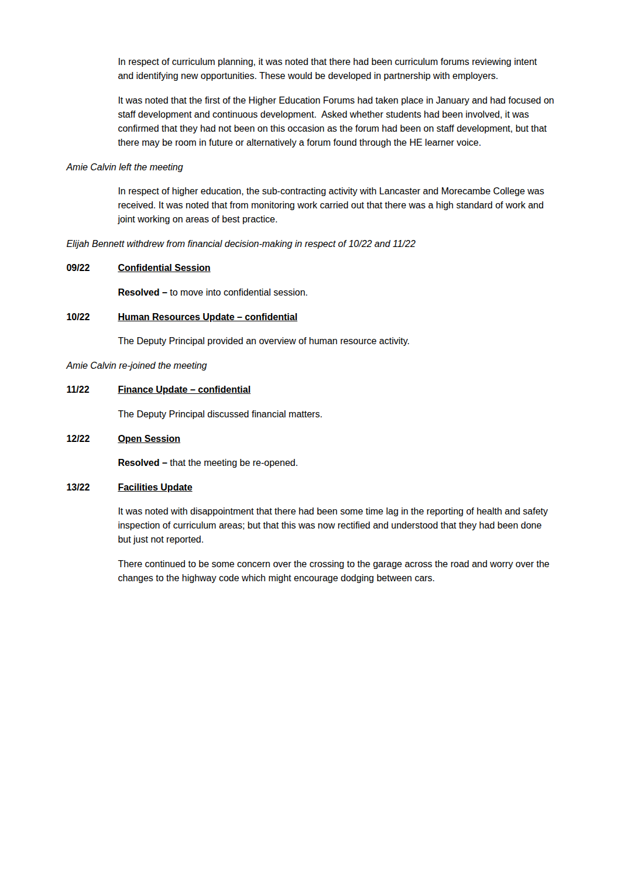In respect of curriculum planning, it was noted that there had been curriculum forums reviewing intent and identifying new opportunities. These would be developed in partnership with employers.
It was noted that the first of the Higher Education Forums had taken place in January and had focused on staff development and continuous development. Asked whether students had been involved, it was confirmed that they had not been on this occasion as the forum had been on staff development, but that there may be room in future or alternatively a forum found through the HE learner voice.
Amie Calvin left the meeting
In respect of higher education, the sub-contracting activity with Lancaster and Morecambe College was received. It was noted that from monitoring work carried out that there was a high standard of work and joint working on areas of best practice.
Elijah Bennett withdrew from financial decision-making in respect of 10/22 and 11/22
09/22 Confidential Session
Resolved – to move into confidential session.
10/22 Human Resources Update – confidential
The Deputy Principal provided an overview of human resource activity.
Amie Calvin re-joined the meeting
11/22 Finance Update – confidential
The Deputy Principal discussed financial matters.
12/22 Open Session
Resolved – that the meeting be re-opened.
13/22 Facilities Update
It was noted with disappointment that there had been some time lag in the reporting of health and safety inspection of curriculum areas; but that this was now rectified and understood that they had been done but just not reported.
There continued to be some concern over the crossing to the garage across the road and worry over the changes to the highway code which might encourage dodging between cars.